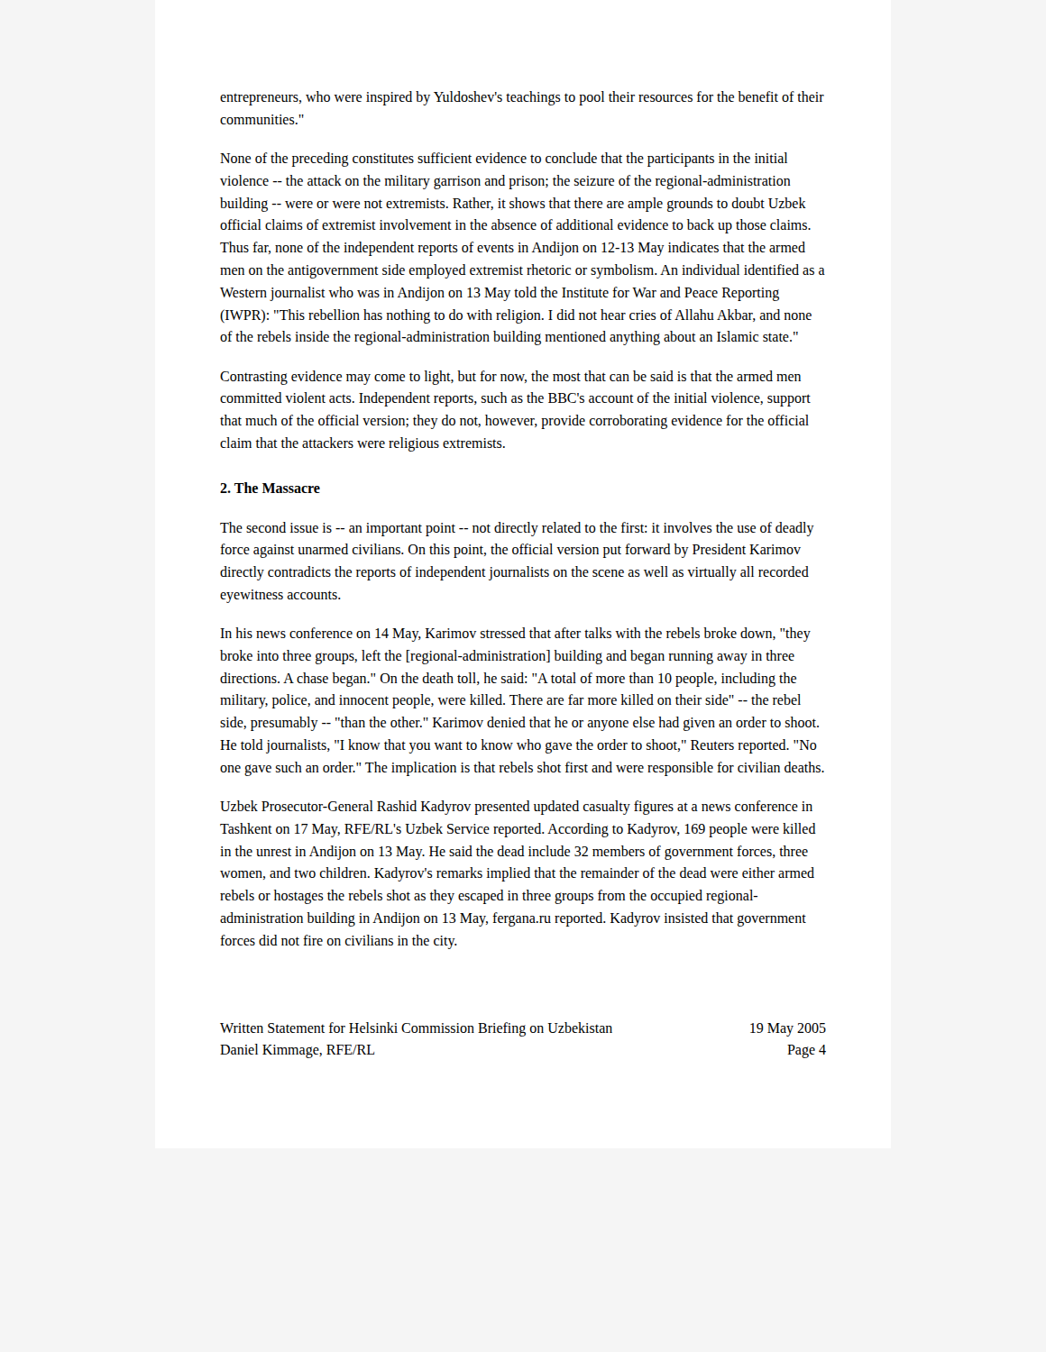entrepreneurs, who were inspired by Yuldoshev's teachings to pool their resources for the benefit of their communities."
None of the preceding constitutes sufficient evidence to conclude that the participants in the initial violence -- the attack on the military garrison and prison; the seizure of the regional-administration building -- were or were not extremists. Rather, it shows that there are ample grounds to doubt Uzbek official claims of extremist involvement in the absence of additional evidence to back up those claims. Thus far, none of the independent reports of events in Andijon on 12-13 May indicates that the armed men on the antigovernment side employed extremist rhetoric or symbolism. An individual identified as a Western journalist who was in Andijon on 13 May told the Institute for War and Peace Reporting (IWPR): "This rebellion has nothing to do with religion. I did not hear cries of Allahu Akbar, and none of the rebels inside the regional-administration building mentioned anything about an Islamic state."
Contrasting evidence may come to light, but for now, the most that can be said is that the armed men committed violent acts. Independent reports, such as the BBC's account of the initial violence, support that much of the official version; they do not, however, provide corroborating evidence for the official claim that the attackers were religious extremists.
2. The Massacre
The second issue is -- an important point -- not directly related to the first: it involves the use of deadly force against unarmed civilians. On this point, the official version put forward by President Karimov directly contradicts the reports of independent journalists on the scene as well as virtually all recorded eyewitness accounts.
In his news conference on 14 May, Karimov stressed that after talks with the rebels broke down, "they broke into three groups, left the [regional-administration] building and began running away in three directions. A chase began." On the death toll, he said: "A total of more than 10 people, including the military, police, and innocent people, were killed. There are far more killed on their side" -- the rebel side, presumably -- "than the other." Karimov denied that he or anyone else had given an order to shoot. He told journalists, "I know that you want to know who gave the order to shoot," Reuters reported. "No one gave such an order." The implication is that rebels shot first and were responsible for civilian deaths.
Uzbek Prosecutor-General Rashid Kadyrov presented updated casualty figures at a news conference in Tashkent on 17 May, RFE/RL's Uzbek Service reported. According to Kadyrov, 169 people were killed in the unrest in Andijon on 13 May. He said the dead include 32 members of government forces, three women, and two children. Kadyrov's remarks implied that the remainder of the dead were either armed rebels or hostages the rebels shot as they escaped in three groups from the occupied regional-administration building in Andijon on 13 May, fergana.ru reported. Kadyrov insisted that government forces did not fire on civilians in the city.
Written Statement for Helsinki Commission Briefing on Uzbekistan 19 May 2005
Daniel Kimmage, RFE/RL Page 4